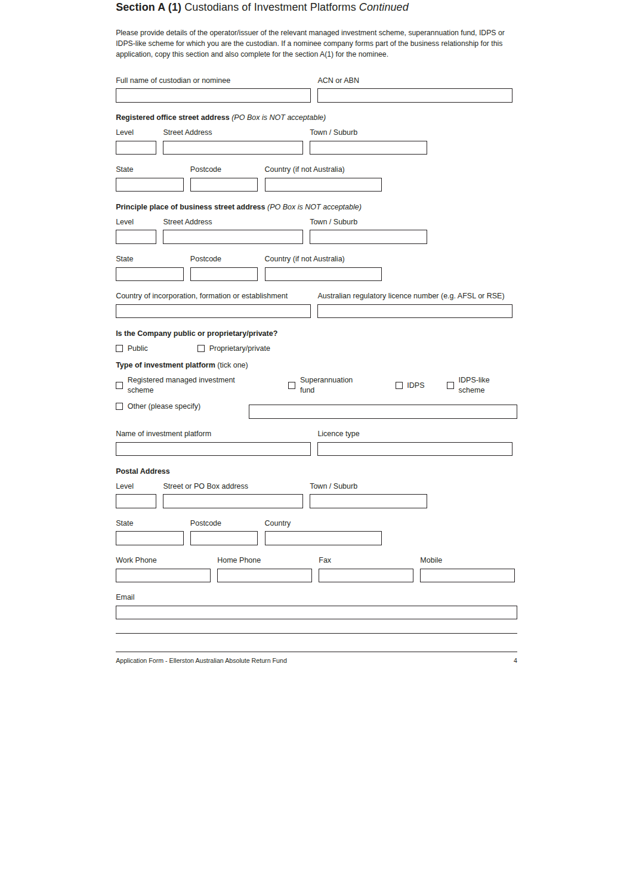Section A (1) Custodians of Investment Platforms Continued
Please provide details of the operator/issuer of the relevant managed investment scheme, superannuation fund, IDPS or IDPS-like scheme for which you are the custodian. If a nominee company forms part of the business relationship for this application, copy this section and also complete for the section A(1) for the nominee.
Full name of custodian or nominee
ACN or ABN
Registered office street address (PO Box is NOT acceptable)
Level
Street Address
Town / Suburb
State
Postcode
Country (if not Australia)
Principle place of business street address (PO Box is NOT acceptable)
Level
Street Address
Town / Suburb
State
Postcode
Country (if not Australia)
Country of incorporation, formation or establishment
Australian regulatory licence number (e.g. AFSL or RSE)
Is the Company public or proprietary/private?
Public Proprietary/private
Type of investment platform (tick one)
Registered managed investment scheme Superannuation fund IDPS IDPS-like scheme
Other (please specify)
Name of investment platform
Licence type
Postal Address
Level
Street or PO Box address
Town / Suburb
State
Postcode
Country
Work Phone
Home Phone
Fax
Mobile
Email
Application Form - Ellerston Australian Absolute Return Fund
4